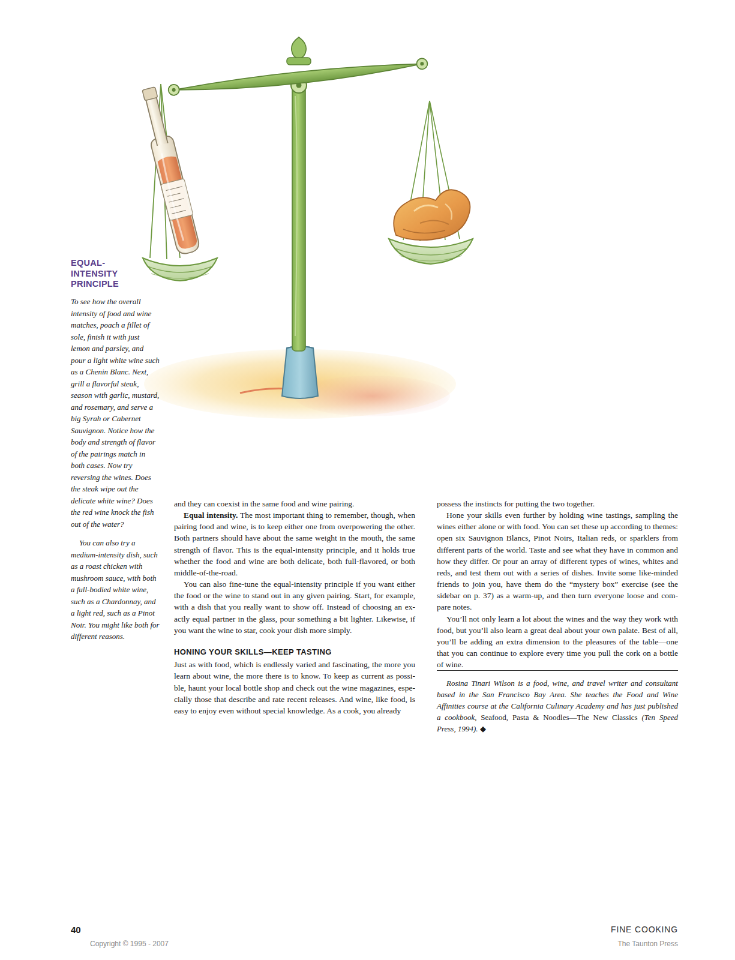Balance scale weighing wine against food
Equal-
Intensity
Principle
To see how the overall intensity of food and wine matches, poach a fillet of sole, finish it with just lemon and parsley, and pour a light white wine such as a Chenin Blanc. Next, grill a flavorful steak, season with garlic, mustard, and rosemary, and serve a big Syrah or Cabernet Sauvignon. Notice how the body and strength of flavor of the pairings match in both cases. Now try reversing the wines. Does the steak wipe out the delicate white wine? Does the red wine knock the fish out of the water?
You can also try a medium-intensity dish, such as a roast chicken with mushroom sauce, with both a full-bodied white wine, such as a Chardonnay, and a light red, such as a Pinot Noir. You might like both for different reasons.
and they can coexist in the same food and wine pairing.
Equal intensity. The most important thing to remember, though, when pairing food and wine, is to keep either one from overpowering the other. Both partners should have about the same weight in the mouth, the same strength of flavor. This is the equal-intensity principle, and it holds true whether the food and wine are both delicate, both full-flavored, or both middle-of-the-road.
You can also fine-tune the equal-intensity principle if you want either the food or the wine to stand out in any given pairing. Start, for example, with a dish that you really want to show off. Instead of choosing an exactly equal partner in the glass, pour something a bit lighter. Likewise, if you want the wine to star, cook your dish more simply.
Honing your skills—keep tasting
Just as with food, which is endlessly varied and fascinating, the more you learn about wine, the more there is to know. To keep as current as possible, haunt your local bottle shop and check out the wine magazines, especially those that describe and rate recent releases. And wine, like food, is easy to enjoy even without special knowledge. As a cook, you already
possess the instincts for putting the two together.
Hone your skills even further by holding wine tastings, sampling the wines either alone or with food. You can set these up according to themes: open six Sauvignon Blancs, Pinot Noirs, Italian reds, or sparklers from different parts of the world. Taste and see what they have in common and how they differ. Or pour an array of different types of wines, whites and reds, and test them out with a series of dishes. Invite some like-minded friends to join you, have them do the “mystery box” exercise (see the sidebar on p. 37) as a warm-up, and then turn everyone loose and compare notes.
You’ll not only learn a lot about the wines and the way they work with food, but you’ll also learn a great deal about your own palate. Best of all, you’ll be adding an extra dimension to the pleasures of the table—one that you can continue to explore every time you pull the cork on a bottle of wine.
Rosina Tinari Wilson is a food, wine, and travel writer and consultant based in the San Francisco Bay Area. She teaches the Food and Wine Affinities course at the California Culinary Academy and has just published a cookbook, Seafood, Pasta & Noodles—The New Classics (Ten Speed Press, 1994). ◆
40
FINE COOKING
Copyright © 1995 - 2007
The Taunton Press